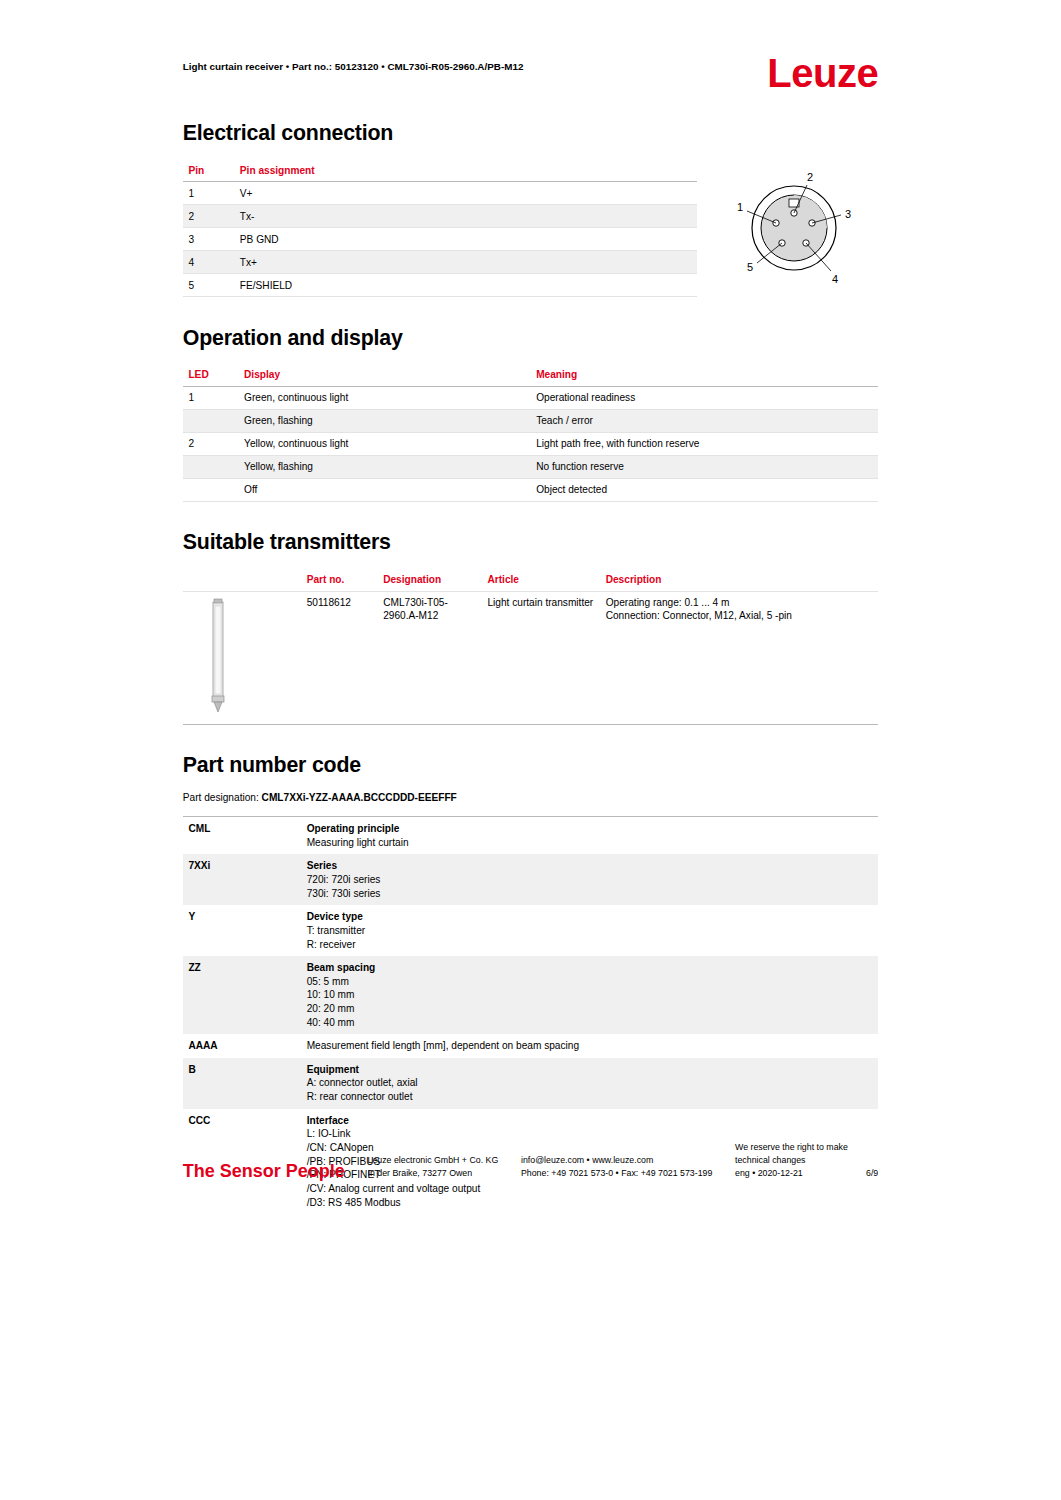Light curtain receiver • Part no.: 50123120 • CML730i-R05-2960.A/PB-M12
Leuze
Electrical connection
| Pin | Pin assignment |
| --- | --- |
| 1 | V+ |
| 2 | Tx- |
| 3 | PB GND |
| 4 | Tx+ |
| 5 | FE/SHIELD |
2 3 4 5 1
Operation and display
| LED | Display | Meaning |
| --- | --- | --- |
| 1 | Green, continuous light | Operational readiness |
| | Green, flashing | Teach / error |
| 2 | Yellow, continuous light | Light path free, with function reserve |
| | Yellow, flashing | No function reserve |
| | Off | Object detected |
Suitable transmitters
| | Part no. | Designation | Article | Description |
| --- | --- | --- | --- | --- |
| | 50118612 | CML730i-T05-2960.A-M12 | Light curtain transmitter | Operating range: 0.1 ... 4 m Connection: Connector, M12, Axial, 5 -pin |
Part number code
Part designation: CML7XXi-YZZ-AAAA.BCCCDDD-EEEFFF
| CML | Operating principle Measuring light curtain |
| 7XXi | Series 720i: 720i series 730i: 730i series |
| Y | Device type T: transmitter R: receiver |
| ZZ | Beam spacing 05: 5 mm 10: 10 mm 20: 20 mm 40: 40 mm |
| AAAA | Measurement field length [mm], dependent on beam spacing |
| B | Equipment A: connector outlet, axial R: rear connector outlet |
| CCC | Interface L: IO-Link /CN: CANopen /PB: PROFIBUS /PN: PROFINET /CV: Analog current and voltage output /D3: RS 485 Modbus |
The Sensor People
Leuze electronic GmbH + Co. KG
In der Braike, 73277 Owen
info@leuze.com • www.leuze.com
Phone: +49 7021 573-0 • Fax: +49 7021 573-199
We reserve the right to make technical changes
eng • 2020-12-21
6/9